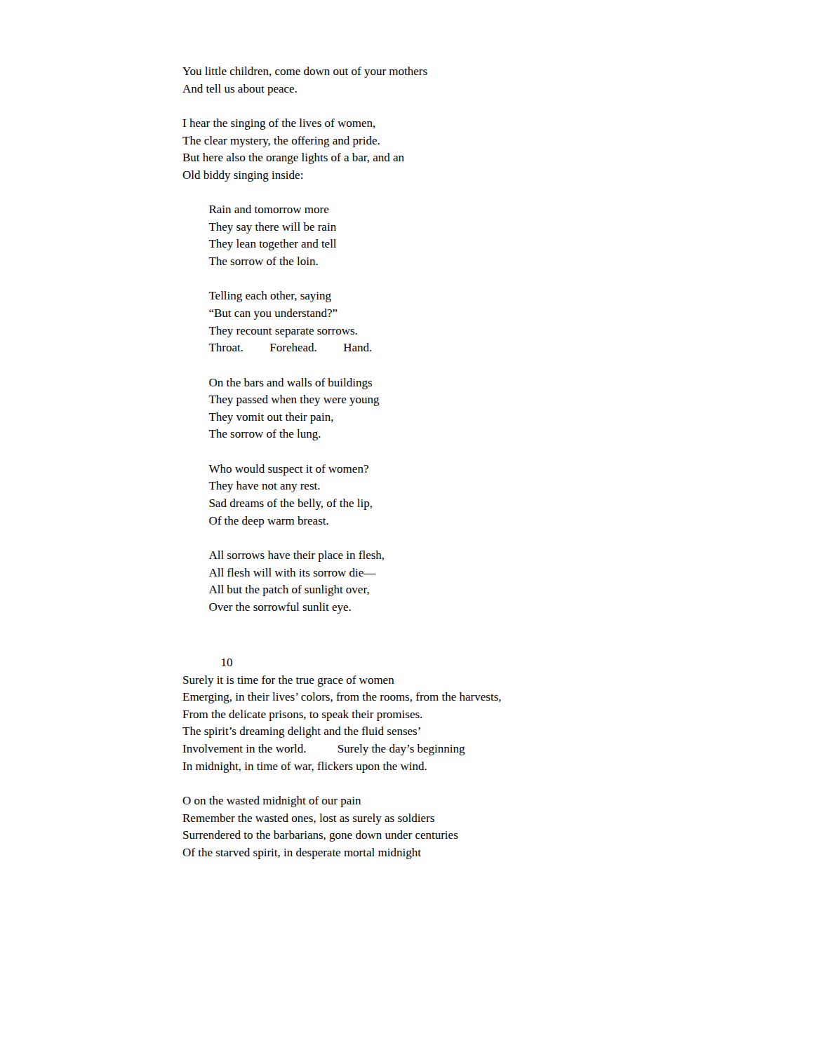You little children, come down out of your mothers
And tell us about peace.
I hear the singing of the lives of women,
The clear mystery, the offering and pride.
But here also the orange lights of a bar, and an
Old biddy singing inside:
Rain and tomorrow more
They say there will be rain
They lean together and tell
The sorrow of the loin.
Telling each other, saying
“But can you understand?”
They recount separate sorrows.
Throat. Forehead. Hand.
On the bars and walls of buildings
They passed when they were young
They vomit out their pain,
The sorrow of the lung.
Who would suspect it of women?
They have not any rest.
Sad dreams of the belly, of the lip,
Of the deep warm breast.
All sorrows have their place in flesh,
All flesh will with its sorrow die—
All but the patch of sunlight over,
Over the sorrowful sunlit eye.
10
Surely it is time for the true grace of women
Emerging, in their lives’ colors, from the rooms, from the harvests,
From the delicate prisons, to speak their promises.
The spirit’s dreaming delight and the fluid senses’
Involvement in the world. Surely the day’s beginning
In midnight, in time of war, flickers upon the wind.
O on the wasted midnight of our pain
Remember the wasted ones, lost as surely as soldiers
Surrendered to the barbarians, gone down under centuries
Of the starved spirit, in desperate mortal midnight